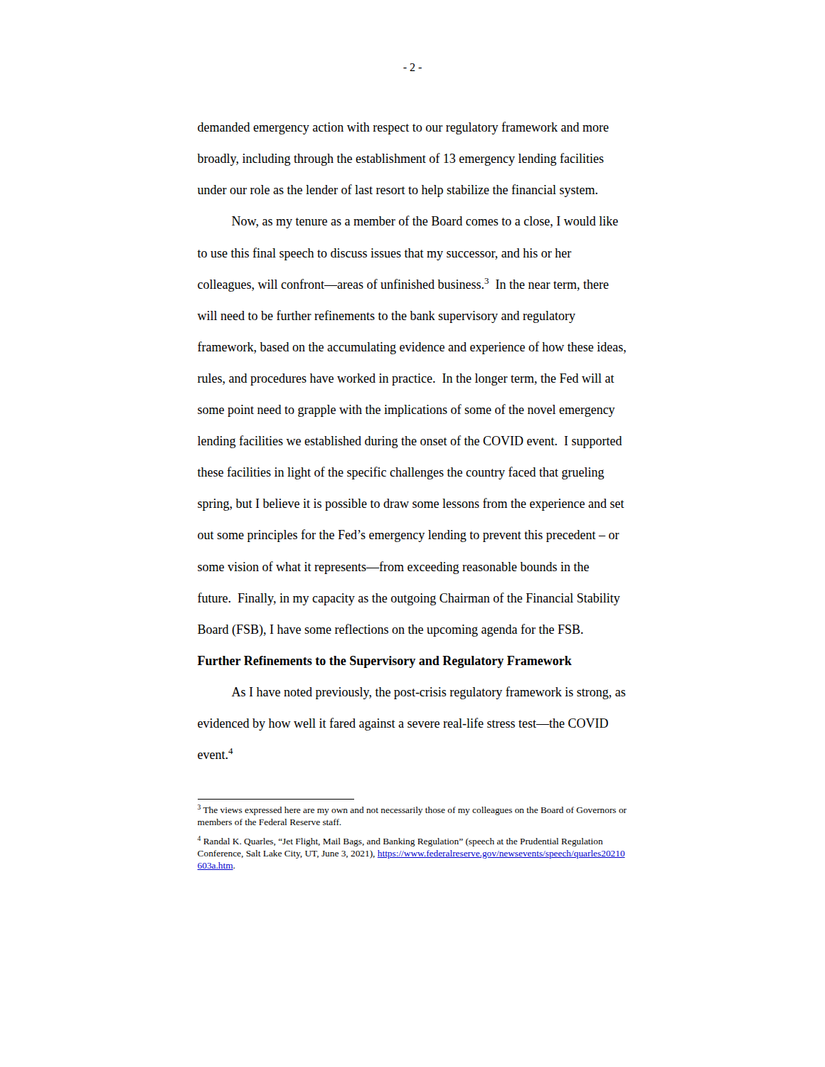- 2 -
demanded emergency action with respect to our regulatory framework and more broadly, including through the establishment of 13 emergency lending facilities under our role as the lender of last resort to help stabilize the financial system.
Now, as my tenure as a member of the Board comes to a close, I would like to use this final speech to discuss issues that my successor, and his or her colleagues, will confront—areas of unfinished business.3 In the near term, there will need to be further refinements to the bank supervisory and regulatory framework, based on the accumulating evidence and experience of how these ideas, rules, and procedures have worked in practice. In the longer term, the Fed will at some point need to grapple with the implications of some of the novel emergency lending facilities we established during the onset of the COVID event. I supported these facilities in light of the specific challenges the country faced that grueling spring, but I believe it is possible to draw some lessons from the experience and set out some principles for the Fed’s emergency lending to prevent this precedent – or some vision of what it represents—from exceeding reasonable bounds in the future. Finally, in my capacity as the outgoing Chairman of the Financial Stability Board (FSB), I have some reflections on the upcoming agenda for the FSB.
Further Refinements to the Supervisory and Regulatory Framework
As I have noted previously, the post-crisis regulatory framework is strong, as evidenced by how well it fared against a severe real-life stress test—the COVID event.4
3 The views expressed here are my own and not necessarily those of my colleagues on the Board of Governors or members of the Federal Reserve staff.
4 Randal K. Quarles, “Jet Flight, Mail Bags, and Banking Regulation” (speech at the Prudential Regulation Conference, Salt Lake City, UT, June 3, 2021), https://www.federalreserve.gov/newsevents/speech/quarles20210603a.htm.